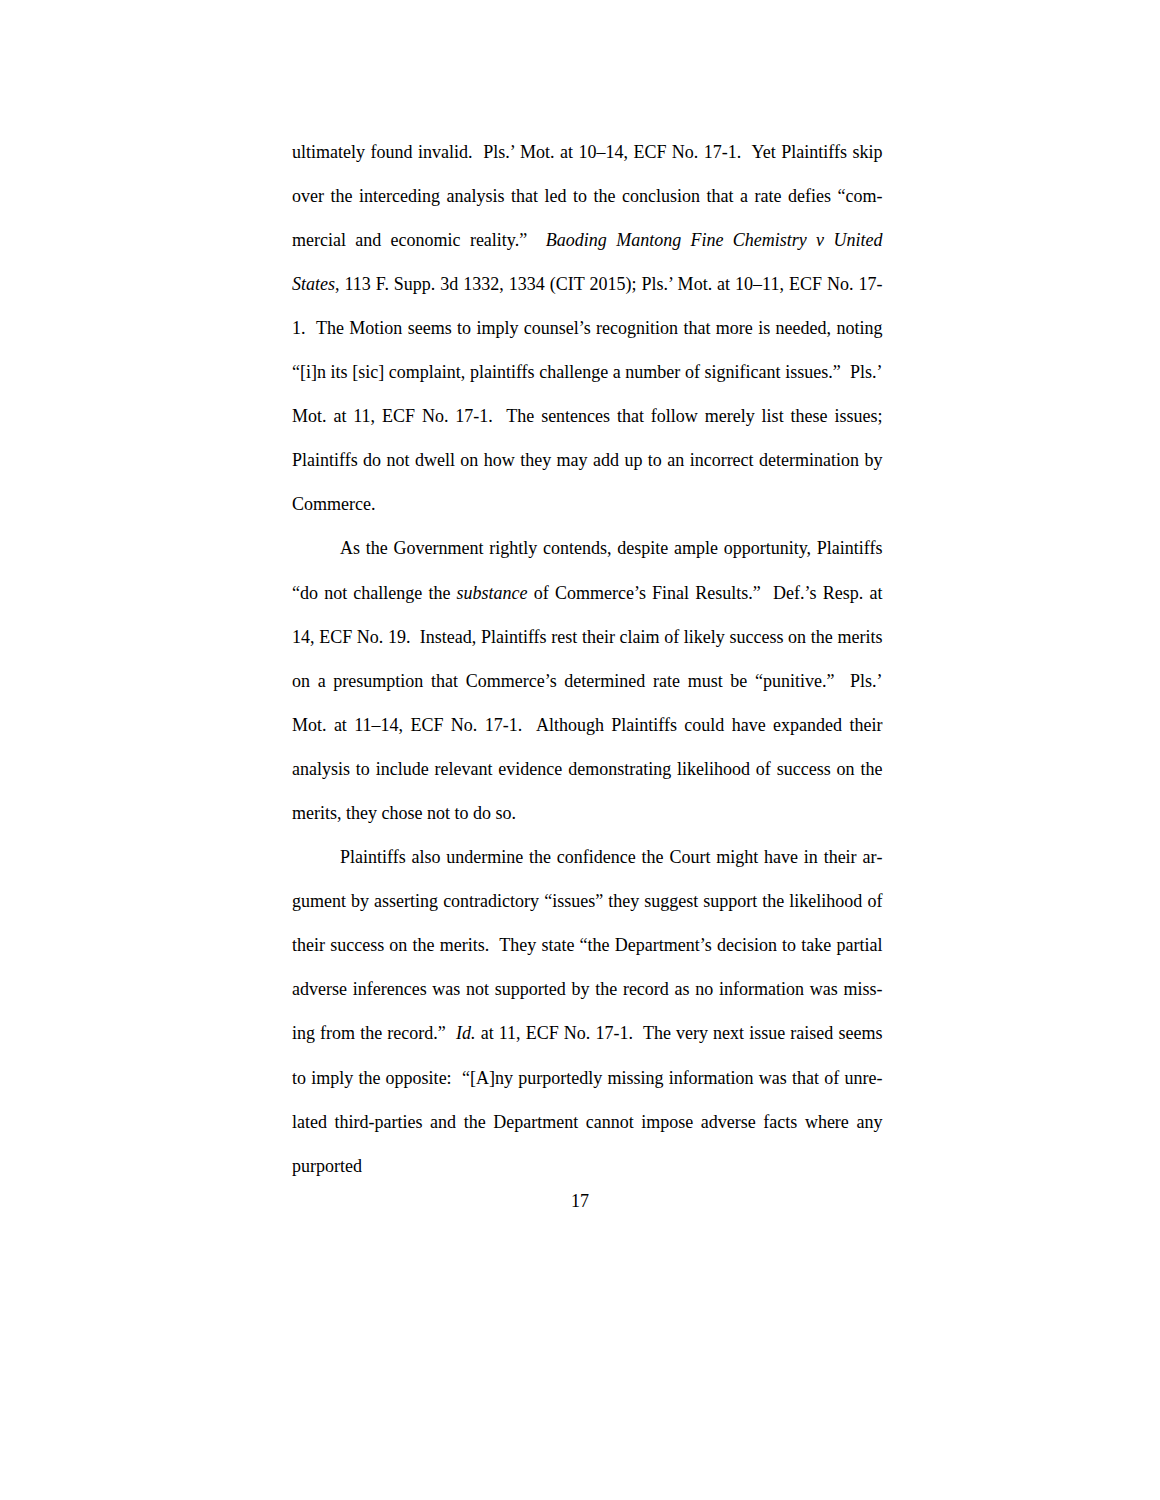ultimately found invalid. Pls.’ Mot. at 10–14, ECF No. 17-1. Yet Plaintiffs skip over the interceding analysis that led to the conclusion that a rate defies “commercial and economic reality.” Baoding Mantong Fine Chemistry v United States, 113 F. Supp. 3d 1332, 1334 (CIT 2015); Pls.’ Mot. at 10–11, ECF No. 17-1. The Motion seems to imply counsel’s recognition that more is needed, noting “[i]n its [sic] complaint, plaintiffs challenge a number of significant issues.” Pls.’ Mot. at 11, ECF No. 17-1. The sentences that follow merely list these issues; Plaintiffs do not dwell on how they may add up to an incorrect determination by Commerce.
As the Government rightly contends, despite ample opportunity, Plaintiffs “do not challenge the substance of Commerce’s Final Results.” Def.’s Resp. at 14, ECF No. 19. Instead, Plaintiffs rest their claim of likely success on the merits on a presumption that Commerce’s determined rate must be “punitive.” Pls.’ Mot. at 11–14, ECF No. 17-1. Although Plaintiffs could have expanded their analysis to include relevant evidence demonstrating likelihood of success on the merits, they chose not to do so.
Plaintiffs also undermine the confidence the Court might have in their argument by asserting contradictory “issues” they suggest support the likelihood of their success on the merits. They state “the Department’s decision to take partial adverse inferences was not supported by the record as no information was missing from the record.” Id. at 11, ECF No. 17-1. The very next issue raised seems to imply the opposite: “[A]ny purportedly missing information was that of unrelated third-parties and the Department cannot impose adverse facts where any purported
17